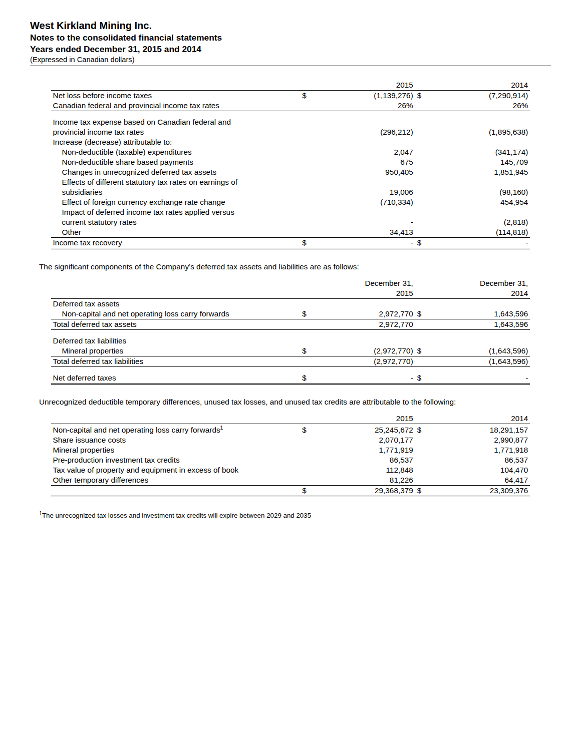West Kirkland Mining Inc.
Notes to the consolidated financial statements
Years ended December 31, 2015 and 2014
(Expressed in Canadian dollars)
| | 2015 | 2014 |
| --- | --- | --- |
| Net loss before income taxes | $ | (1,139,276) | $ | (7,290,914) |
| Canadian federal and provincial income tax rates | | 26% | | 26% |
| Income tax expense based on Canadian federal and | | | | |
| provincial income tax rates | | (296,212) | | (1,895,638) |
| Increase (decrease) attributable to: | | | | |
| Non-deductible (taxable) expenditures | | 2,047 | | (341,174) |
| Non-deductible share based payments | | 675 | | 145,709 |
| Changes in unrecognized deferred tax assets | | 950,405 | | 1,851,945 |
| Effects of different statutory tax rates on earnings of | | | | |
| subsidiaries | | 19,006 | | (98,160) |
| Effect of foreign currency exchange rate change | | (710,334) | | 454,954 |
| Impact of deferred income tax rates applied versus | | | | |
| current statutory rates | | - | | (2,818) |
| Other | | 34,413 | | (114,818) |
| Income tax recovery | $ | - | $ | - |
The significant components of the Company’s deferred tax assets and liabilities are as follows:
| | December 31, | December 31, |
| --- | --- | --- |
| | 2015 | 2014 |
| Deferred tax assets | | | | |
| Non-capital and net operating loss carry forwards | $ | 2,972,770 | $ | 1,643,596 |
| Total deferred tax assets | | 2,972,770 | | 1,643,596 |
| Deferred tax liabilities | | | | |
| Mineral properties | $ | (2,972,770) | $ | (1,643,596) |
| Total deferred tax liabilities | | (2,972,770) | | (1,643,596) |
| Net deferred taxes | $ | - | $ | - |
Unrecognized deductible temporary differences, unused tax losses, and unused tax credits are attributable to the following:
| | 2015 | 2014 |
| --- | --- | --- |
| Non-capital and net operating loss carry forwards 1 | $ | 25,245,672 | $ | 18,291,157 |
| Share issuance costs | | 2,070,177 | | 2,990,877 |
| Mineral properties | | 1,771,919 | | 1,771,918 |
| Pre-production investment tax credits | | 86,537 | | 86,537 |
| Tax value of property and equipment in excess of book | | 112,848 | | 104,470 |
| Other temporary differences | | 81,226 | | 64,417 |
| | $ | 29,368,379 | $ | 23,309,376 |
1The unrecognized tax losses and investment tax credits will expire between 2029 and 2035